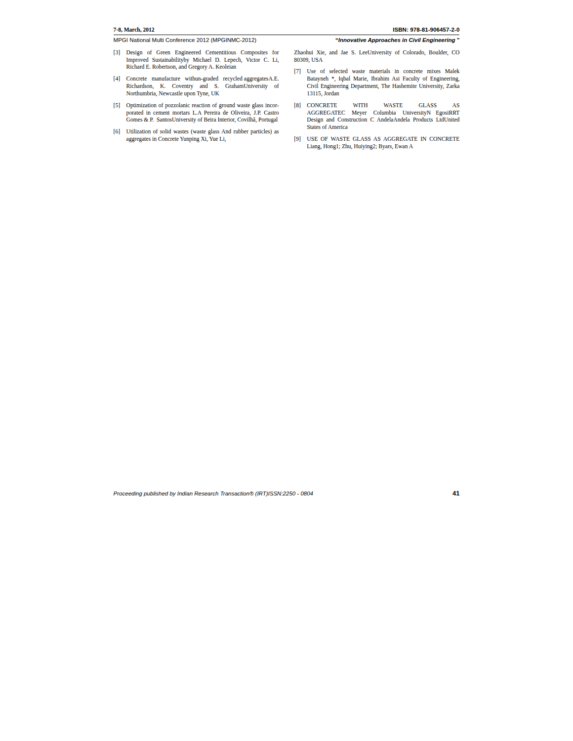7-8, March, 2012
ISBN: 978-81-906457-2-0
MPGI National Multi Conference 2012 (MPGINMC-2012)
“Innovative Approaches in Civil Engineering ”
[3] Design of Green Engineered Cementitious Composites for Improved Sustainabilityby Michael D. Lepech, Victor C. Li, Richard E. Robertson, and Gregory A. Keoleian
[4] Concrete manufacture withun-graded recycled aggregatesA.E. Richardson, K. Coventry and S. GrahamUniversity of Northumbria, Newcastle upon Tyne, UK
[5] Optimization of pozzolanic reaction of ground waste glass incorporated in cement mortars L.A Pereira de Oliveira, J.P. Castro Gomes & P. SantosUniversity of Beira Interior, Covilhã, Portugal
[6] Utilization of solid wastes (waste glass And rubber particles) as aggregates in Concrete Yunping Xi, Yue Li,
Zhaohui Xie, and Jae S. LeeUniversity of Colorado, Boulder, CO 80309, USA
[7] Use of selected waste materials in concrete mixes Malek Batayneh *, Iqbal Marie, Ibrahim Asi Faculty of Engineering, Civil Engineering Department, The Hashemite University, Zarka 13115, Jordan
[8] CONCRETE WITH WASTE GLASS AS AGGREGATEC Meyer Columbia UniversityN EgosiRRT Design and Construction C AndelaAndela Products LtdUnited States of America
[9] USE OF WASTE GLASS AS AGGREGATE IN CONCRETE Liang, Hong1; Zhu, Huiying2; Byars, Ewan A
Proceeding published by Indian Research Transaction® (IRT)ISSN:2250 - 0804
41